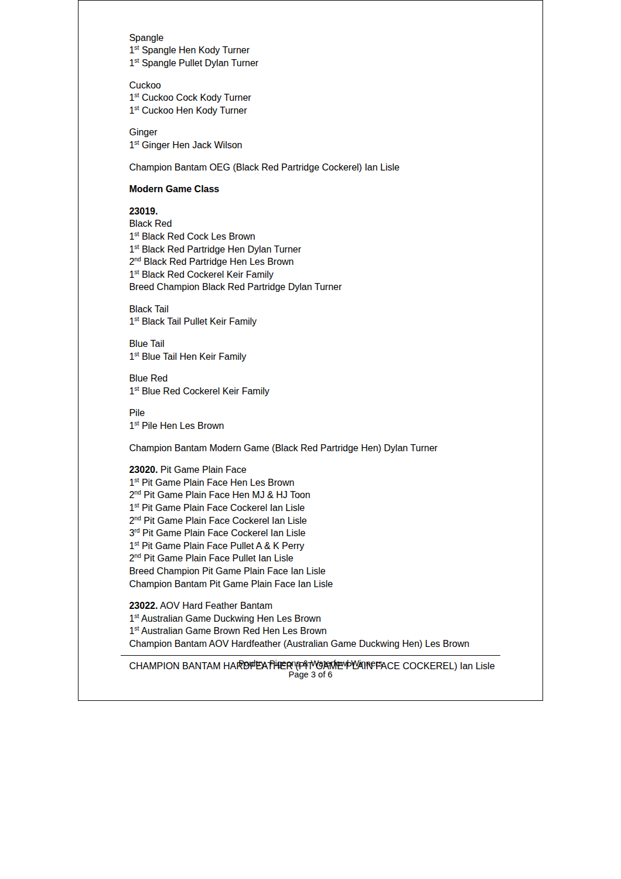Spangle
1st Spangle Hen Kody Turner
1st Spangle Pullet Dylan Turner
Cuckoo
1st Cuckoo Cock Kody Turner
1st Cuckoo Hen Kody Turner
Ginger
1st Ginger Hen Jack Wilson
Champion Bantam OEG (Black Red Partridge Cockerel) Ian Lisle
Modern Game Class
23019.
Black Red
1st Black Red Cock Les Brown
1st Black Red Partridge Hen Dylan Turner
2nd Black Red Partridge Hen Les Brown
1st Black Red Cockerel Keir Family
Breed Champion Black Red Partridge Dylan Turner
Black Tail
1st Black Tail Pullet Keir Family
Blue Tail
1st Blue Tail Hen Keir Family
Blue Red
1st Blue Red Cockerel Keir Family
Pile
1st Pile Hen Les Brown
Champion Bantam Modern Game (Black Red Partridge Hen) Dylan Turner
23020. Pit Game Plain Face
1st Pit Game Plain Face Hen Les Brown
2nd Pit Game Plain Face Hen MJ & HJ Toon
1st Pit Game Plain Face Cockerel Ian Lisle
2nd Pit Game Plain Face Cockerel Ian Lisle
3rd Pit Game Plain Face Cockerel Ian Lisle
1st Pit Game Plain Face Pullet A & K Perry
2nd Pit Game Plain Face Pullet Ian Lisle
Breed Champion Pit Game Plain Face Ian Lisle
Champion Bantam Pit Game Plain Face Ian Lisle
23022. AOV Hard Feather Bantam
1st Australian Game Duckwing Hen Les Brown
1st Australian Game Brown Red Hen Les Brown
Champion Bantam AOV Hardfeather (Australian Game Duckwing Hen) Les Brown
CHAMPION BANTAM HARDFEATHER (PIT GAME PLAIN FACE COCKEREL) Ian Lisle
Poultry, Pigeons & Waterfowl Winners
Page 3 of 6